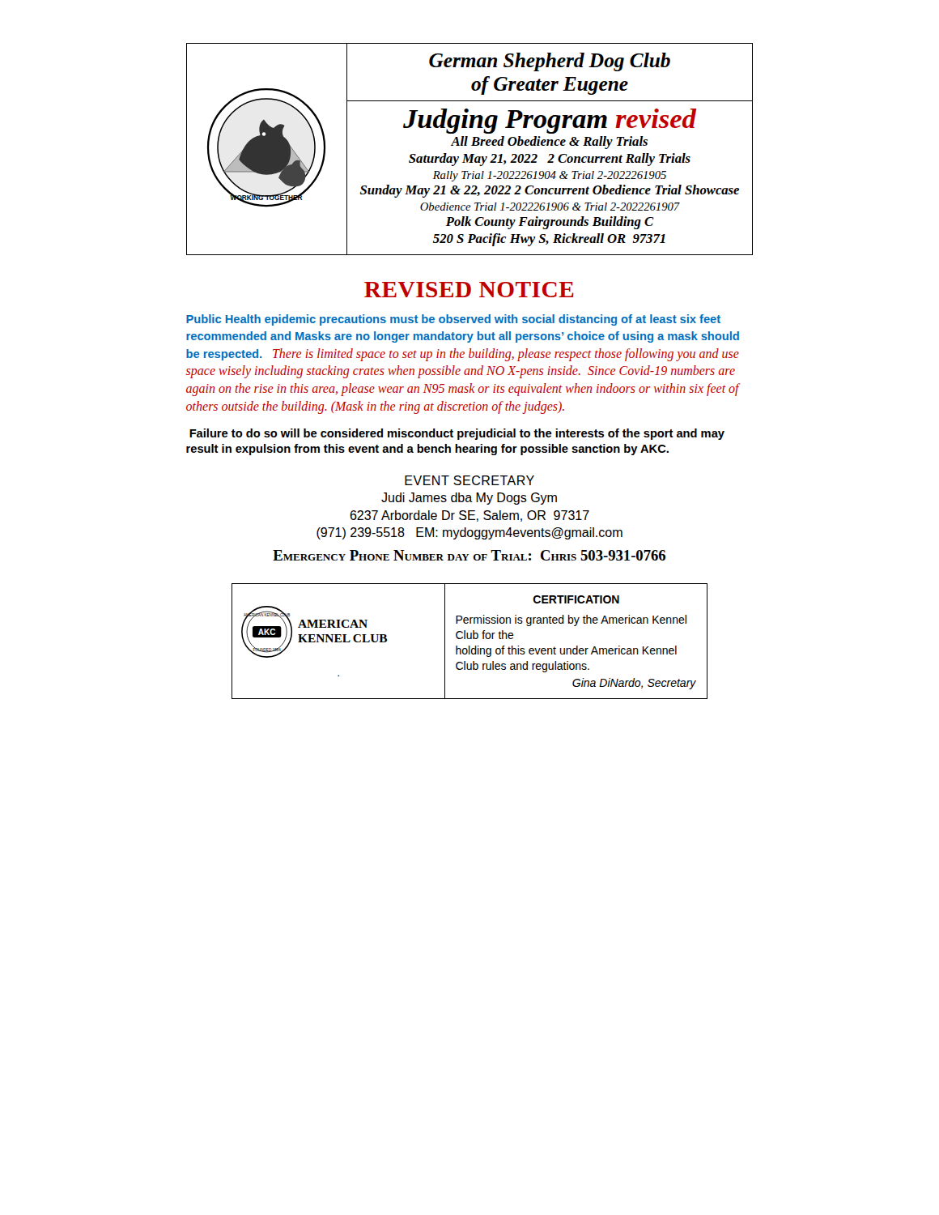| | German Shepherd Dog Club of Greater Eugene |
| Judging Program revised All Breed Obedience & Rally Trials Saturday May 21, 2022 2 Concurrent Rally Trials Rally Trial 1-2022261904 & Trial 2-2022261905 Sunday May 21 & 22, 2022 2 Concurrent Obedience Trial Showcase Obedience Trial 1-2022261906 & Trial 2-2022261907 Polk County Fairgrounds Building C 520 S Pacific Hwy S, Rickreall OR 97371 |
REVISED NOTICE
Public Health epidemic precautions must be observed with social distancing of at least six feet recommended and Masks are no longer mandatory but all persons’ choice of using a mask should be respected. There is limited space to set up in the building, please respect those following you and use space wisely including stacking crates when possible and NO X-pens inside. Since Covid-19 numbers are again on the rise in this area, please wear an N95 mask or its equivalent when indoors or within six feet of others outside the building. (Mask in the ring at discretion of the judges).
Failure to do so will be considered misconduct prejudicial to the interests of the sport and may result in expulsion from this event and a bench hearing for possible sanction by AKC.
EVENT SECRETARY
Judi James dba My Dogs Gym
6237 Arbordale Dr SE, Salem, OR 97317
(971) 239-5518 EM: mydoggym4events@gmail.com
Emergency Phone Number day of Trial: Chris 503-931-0766
| . | CERTIFICATION Permission is granted by the American Kennel Club for the holding of this event under American Kennel Club rules and regulations. Gina DiNardo, Secretary |